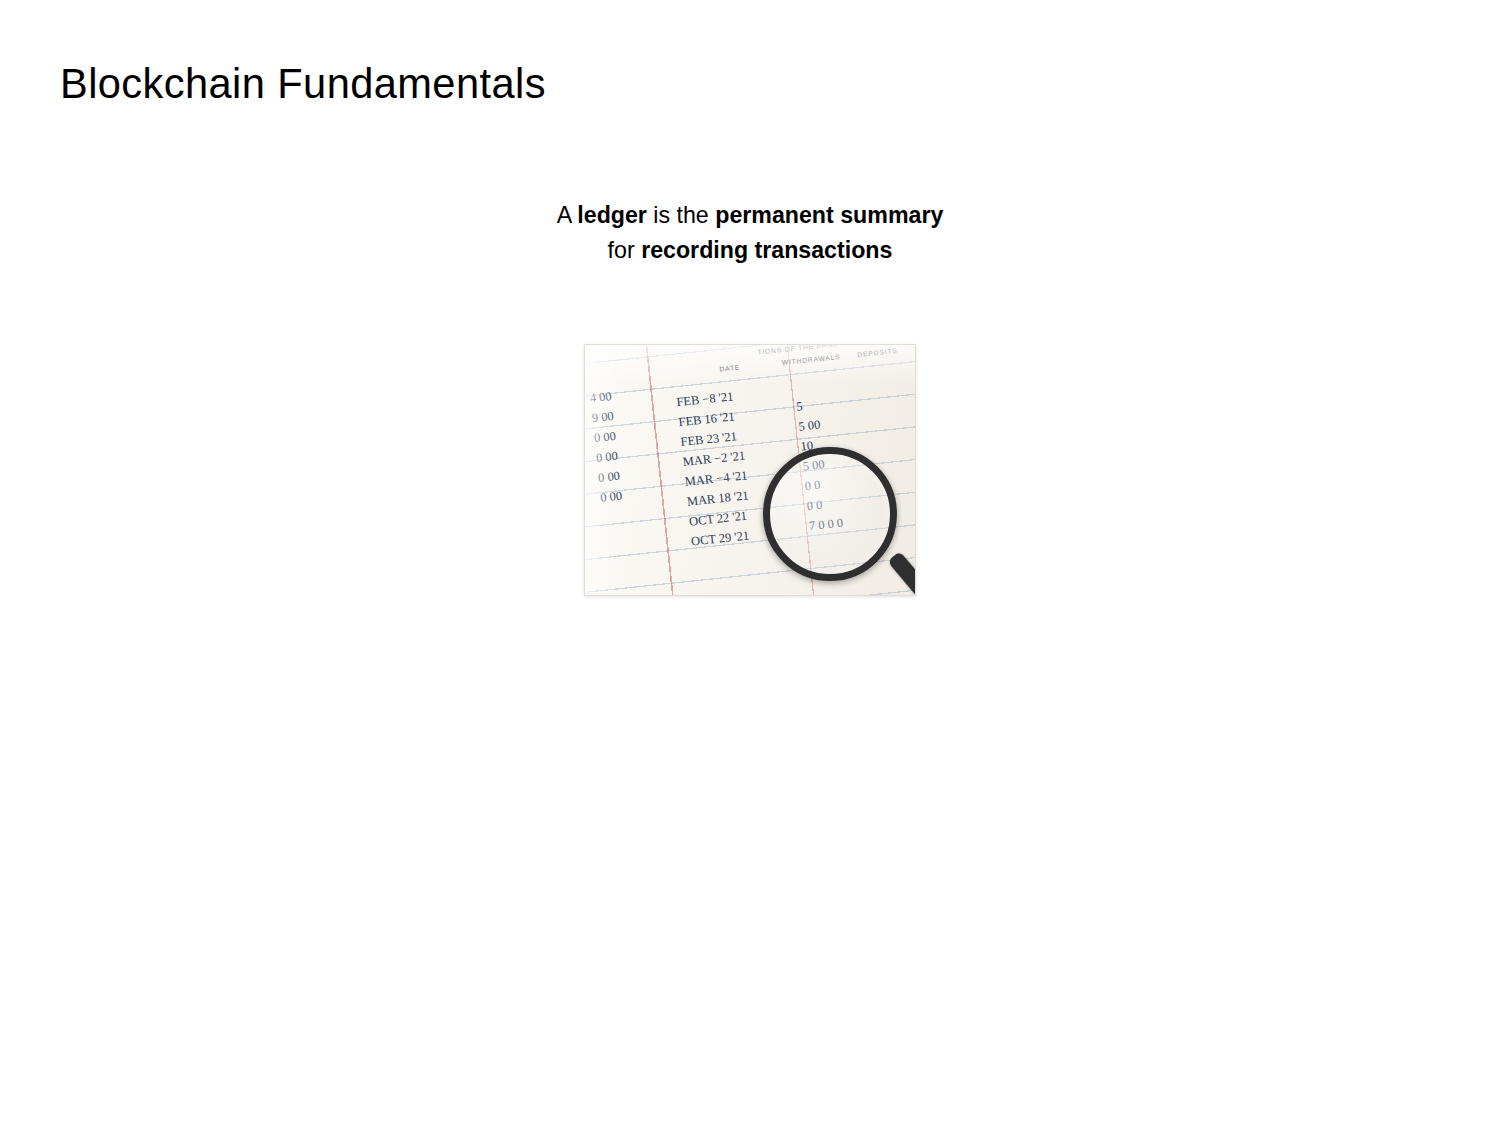Blockchain Fundamentals
A ledger is the permanent summary
for recording transactions
DATE WITHDRAWALS DEPOSITS TIONS OF THE BANK FEB −8 '21 FEB 16 '21 FEB 23 '21 MAR −2 '21 MAR −4 '21 MAR 18 '21 OCT 22 '21 OCT 29 '21 5 5 00 10 5 00 0 0 0 0 7 0 0 0 4 00 9 00 0 00 0 00 0 00 0 00